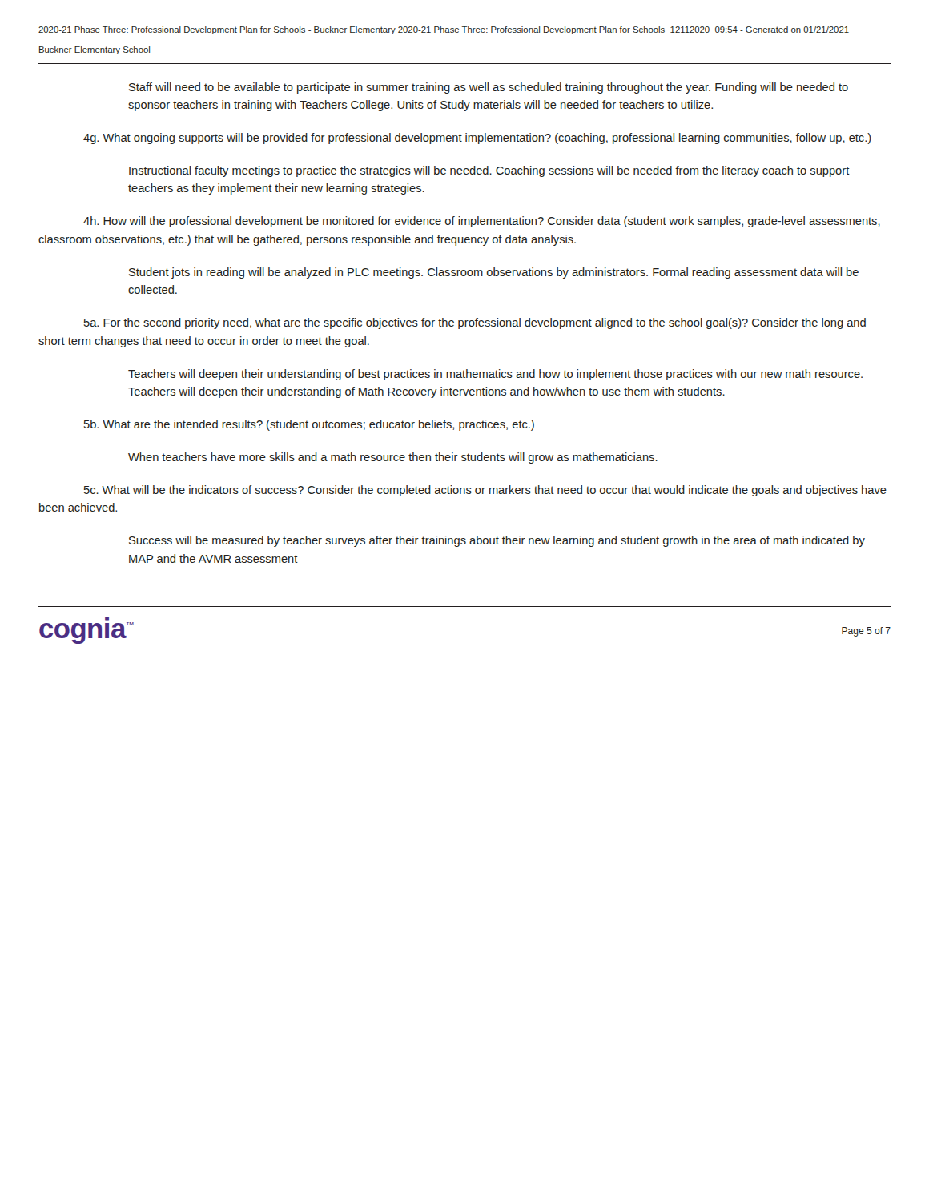2020-21 Phase Three: Professional Development Plan for Schools - Buckner Elementary 2020-21 Phase Three: Professional Development Plan for Schools_12112020_09:54 - Generated on 01/21/2021
Buckner Elementary School
Staff will need to be available to participate in summer training as well as scheduled training throughout the year. Funding will be needed to sponsor teachers in training with Teachers College. Units of Study materials will be needed for teachers to utilize.
4g. What ongoing supports will be provided for professional development implementation? (coaching, professional learning communities, follow up, etc.)
Instructional faculty meetings to practice the strategies will be needed. Coaching sessions will be needed from the literacy coach to support teachers as they implement their new learning strategies.
4h. How will the professional development be monitored for evidence of implementation? Consider data (student work samples, grade-level assessments, classroom observations, etc.) that will be gathered, persons responsible and frequency of data analysis.
Student jots in reading will be analyzed in PLC meetings. Classroom observations by administrators. Formal reading assessment data will be collected.
5a. For the second priority need, what are the specific objectives for the professional development aligned to the school goal(s)? Consider the long and short term changes that need to occur in order to meet the goal.
Teachers will deepen their understanding of best practices in mathematics and how to implement those practices with our new math resource. Teachers will deepen their understanding of Math Recovery interventions and how/when to use them with students.
5b. What are the intended results? (student outcomes; educator beliefs, practices, etc.)
When teachers have more skills and a math resource then their students will grow as mathematicians.
5c. What will be the indicators of success? Consider the completed actions or markers that need to occur that would indicate the goals and objectives have been achieved.
Success will be measured by teacher surveys after their trainings about their new learning and student growth in the area of math indicated by MAP and the AVMR assessment
cognia™
Page 5 of 7